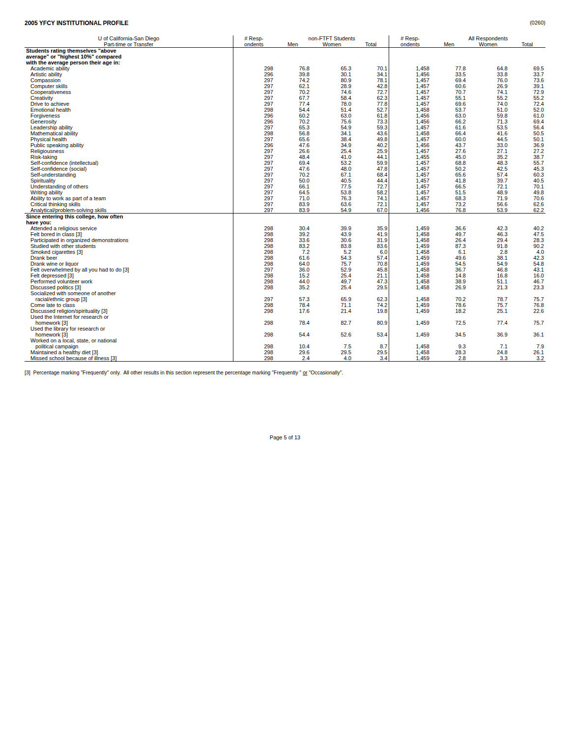2005 YFCY INSTITUTIONAL PROFILE (0260)
| U of California-San Diego | # Resp- | non-FTFT Students | # Resp- | All Respondents |
| --- | --- | --- | --- | --- |
| Part-time or Transfer | ondents | Men | Women | Total | ondents | Men | Women | Total |
| Students rating themselves "above | | | | | | | | |
| average" or "highest 10%" compared | | | | | | | | |
| with the average person their age in: | | | | | | | | |
| Academic ability | 298 | 76.8 | 65.3 | 70.1 | 1,458 | 77.8 | 64.8 | 69.5 |
| Artistic ability | 296 | 39.8 | 30.1 | 34.1 | 1,456 | 33.5 | 33.8 | 33.7 |
| Compassion | 297 | 74.2 | 80.9 | 78.1 | 1,457 | 69.4 | 76.0 | 73.6 |
| Computer skills | 297 | 62.1 | 28.9 | 42.8 | 1,457 | 60.6 | 26.9 | 39.1 |
| Cooperativeness | 297 | 70.2 | 74.6 | 72.7 | 1,457 | 70.7 | 74.1 | 72.9 |
| Creativity | 297 | 67.7 | 58.4 | 62.3 | 1,457 | 55.1 | 55.2 | 55.2 |
| Drive to achieve | 297 | 77.4 | 78.0 | 77.8 | 1,457 | 69.6 | 74.0 | 72.4 |
| Emotional health | 298 | 54.4 | 51.4 | 52.7 | 1,458 | 53.7 | 51.0 | 52.0 |
| Forgiveness | 296 | 60.2 | 63.0 | 61.8 | 1,456 | 63.0 | 59.8 | 61.0 |
| Generosity | 296 | 70.2 | 75.6 | 73.3 | 1,456 | 66.2 | 71.3 | 69.4 |
| Leadership ability | 297 | 65.3 | 54.9 | 59.3 | 1,457 | 61.6 | 53.5 | 56.4 |
| Mathematical ability | 298 | 56.8 | 34.1 | 43.6 | 1,458 | 66.4 | 41.6 | 50.5 |
| Physical health | 297 | 65.6 | 38.4 | 49.8 | 1,457 | 60.0 | 44.5 | 50.1 |
| Public speaking ability | 296 | 47.6 | 34.9 | 40.2 | 1,456 | 43.7 | 33.0 | 36.9 |
| Religiousness | 297 | 26.6 | 25.4 | 25.9 | 1,457 | 27.6 | 27.1 | 27.2 |
| Risk-taking | 297 | 48.4 | 41.0 | 44.1 | 1,455 | 45.0 | 35.2 | 38.7 |
| Self-confidence (intellectual) | 297 | 69.4 | 53.2 | 59.9 | 1,457 | 68.8 | 48.3 | 55.7 |
| Self-confidence (social) | 297 | 47.6 | 48.0 | 47.8 | 1,457 | 50.2 | 42.5 | 45.3 |
| Self-understanding | 297 | 70.2 | 67.1 | 68.4 | 1,457 | 65.6 | 57.4 | 60.3 |
| Spirituality | 297 | 50.0 | 40.5 | 44.4 | 1,457 | 41.8 | 39.7 | 40.5 |
| Understanding of others | 297 | 66.1 | 77.5 | 72.7 | 1,457 | 66.5 | 72.1 | 70.1 |
| Writing ability | 297 | 64.5 | 53.8 | 58.2 | 1,457 | 51.5 | 48.9 | 49.8 |
| Ability to work as part of a team | 297 | 71.0 | 76.3 | 74.1 | 1,457 | 68.3 | 71.9 | 70.6 |
| Critical thinking skills | 297 | 83.9 | 63.6 | 72.1 | 1,457 | 73.2 | 56.6 | 62.6 |
| Analytical/problem-solving skills | 297 | 83.9 | 54.9 | 67.0 | 1,456 | 76.8 | 53.9 | 62.2 |
| Since entering this college, how often | | | | | | | | |
| have you: | | | | | | | | |
| Attended a religious service | 298 | 30.4 | 39.9 | 35.9 | 1,459 | 36.6 | 42.3 | 40.2 |
| Felt bored in class [3] | 298 | 39.2 | 43.9 | 41.9 | 1,458 | 49.7 | 46.3 | 47.5 |
| Participated in organized demonstrations | 298 | 33.6 | 30.6 | 31.9 | 1,458 | 26.4 | 29.4 | 28.3 |
| Studied with other students | 298 | 83.2 | 83.8 | 83.6 | 1,459 | 87.3 | 91.8 | 90.2 |
| Smoked cigarettes [3] | 298 | 7.2 | 5.2 | 6.0 | 1,458 | 6.1 | 2.8 | 4.0 |
| Drank beer | 298 | 61.6 | 54.3 | 57.4 | 1,459 | 49.6 | 38.1 | 42.3 |
| Drank wine or liquor | 298 | 64.0 | 75.7 | 70.8 | 1,459 | 54.5 | 54.9 | 54.8 |
| Felt overwhelmed by all you had to do [3] | 297 | 36.0 | 52.9 | 45.8 | 1,458 | 36.7 | 46.8 | 43.1 |
| Felt depressed [3] | 298 | 15.2 | 25.4 | 21.1 | 1,458 | 14.8 | 16.8 | 16.0 |
| Performed volunteer work | 298 | 44.0 | 49.7 | 47.3 | 1,458 | 38.9 | 51.1 | 46.7 |
| Discussed politics [3] | 298 | 35.2 | 25.4 | 29.5 | 1,458 | 26.9 | 21.3 | 23.3 |
| Socialized with someone of another | | | | | | | | |
| racial/ethnic group [3] | 297 | 57.3 | 65.9 | 62.3 | 1,458 | 70.2 | 78.7 | 75.7 |
| Come late to class | 298 | 78.4 | 71.1 | 74.2 | 1,459 | 78.6 | 75.7 | 76.8 |
| Discussed religion/spirituality [3] | 298 | 17.6 | 21.4 | 19.8 | 1,459 | 18.2 | 25.1 | 22.6 |
| Used the Internet for research or | | | | | | | | |
| homework [3] | 298 | 78.4 | 82.7 | 80.9 | 1,459 | 72.5 | 77.4 | 75.7 |
| Used the library for research or | | | | | | | | |
| homework [3] | 298 | 54.4 | 52.6 | 53.4 | 1,459 | 34.5 | 36.9 | 36.1 |
| Worked on a local, state, or national | | | | | | | | |
| political campaign | 298 | 10.4 | 7.5 | 8.7 | 1,458 | 9.3 | 7.1 | 7.9 |
| Maintained a healthy diet [3] | 298 | 29.6 | 29.5 | 29.5 | 1,458 | 28.3 | 24.8 | 26.1 |
| Missed school because of illness [3] | 298 | 2.4 | 4.0 | 3.4 | 1,459 | 2.8 | 3.3 | 3.2 |
[3] Percentage marking "Frequently" only. All other results in this section represent the percentage marking "Frequently " or "Occasionally".
Page 5 of 13